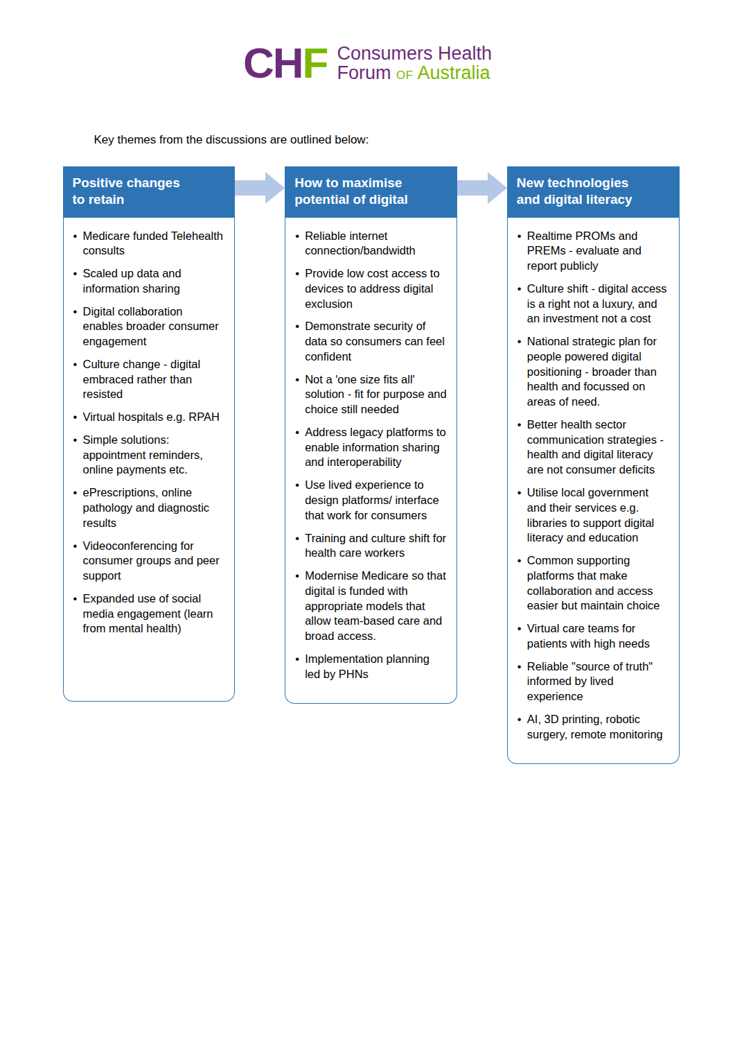CHF Consumers Health
Forum OF Australia
Key themes from the discussions are outlined below:
Positive changes
to retain
Medicare funded Telehealth consults
Scaled up data and information sharing
Digital collaboration enables broader consumer engagement
Culture change - digital embraced rather than resisted
Virtual hospitals e.g. RPAH
Simple solutions: appointment reminders, online payments etc.
ePrescriptions, online pathology and diagnostic results
Videoconferencing for consumer groups and peer support
Expanded use of social media engagement (learn from mental health)
How to maximise
potential of digital
Reliable internet connection/bandwidth
Provide low cost access to devices to address digital exclusion
Demonstrate security of data so consumers can feel confident
Not a 'one size fits all' solution - fit for purpose and choice still needed
Address legacy platforms to enable information sharing and interoperability
Use lived experience to design platforms/ interface that work for consumers
Training and culture shift for health care workers
Modernise Medicare so that digital is funded with appropriate models that allow team-based care and broad access.
Implementation planning led by PHNs
New technologies
and digital literacy
Realtime PROMs and PREMs - evaluate and report publicly
Culture shift - digital access is a right not a luxury, and an investment not a cost
National strategic plan for people powered digital positioning - broader than health and focussed on areas of need.
Better health sector communication strategies - health and digital literacy are not consumer deficits
Utilise local government and their services e.g. libraries to support digital literacy and education
Common supporting platforms that make collaboration and access easier but maintain choice
Virtual care teams for patients with high needs
Reliable "source of truth" informed by lived experience
AI, 3D printing, robotic surgery, remote monitoring